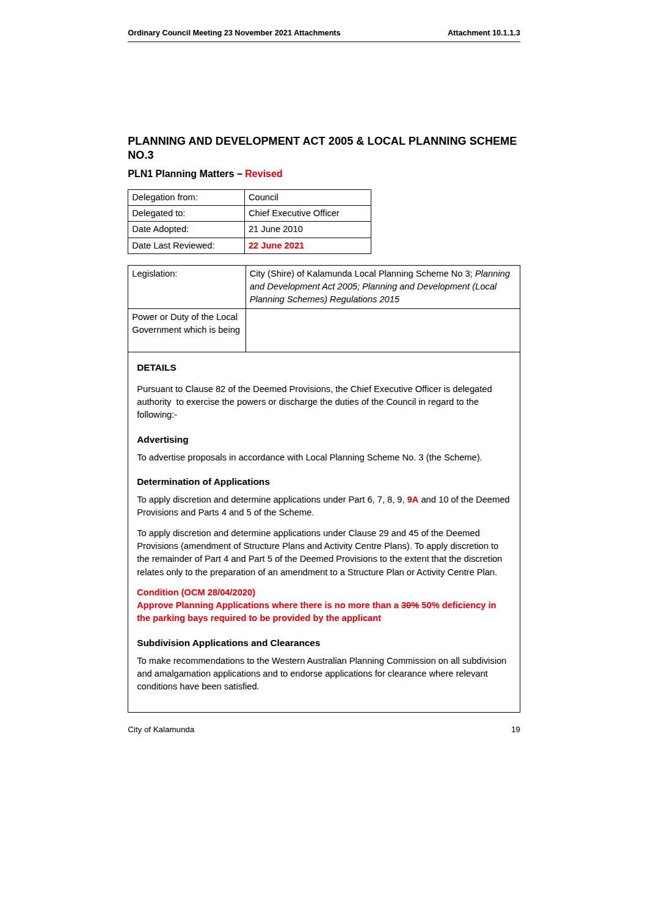Ordinary Council Meeting 23 November 2021 Attachments
Attachment 10.1.1.3
PLANNING AND DEVELOPMENT ACT 2005 & LOCAL PLANNING SCHEME NO.3
PLN1 Planning Matters – Revised
| Delegation from: | Council |
| Delegated to: | Chief Executive Officer |
| Date Adopted: | 21 June 2010 |
| Date Last Reviewed: | 22 June 2021 |
| Legislation: | City (Shire) of Kalamunda Local Planning Scheme No 3; Planning and Development Act 2005; Planning and Development (Local Planning Schemes) Regulations 2015 |
| Power or Duty of the Local Government which is being | |
DETAILS
Pursuant to Clause 82 of the Deemed Provisions, the Chief Executive Officer is delegated authority to exercise the powers or discharge the duties of the Council in regard to the following:-
Advertising
To advertise proposals in accordance with Local Planning Scheme No. 3 (the Scheme).
Determination of Applications
To apply discretion and determine applications under Part 6, 7, 8, 9, 9A and 10 of the Deemed Provisions and Parts 4 and 5 of the Scheme.
To apply discretion and determine applications under Clause 29 and 45 of the Deemed Provisions (amendment of Structure Plans and Activity Centre Plans). To apply discretion to the remainder of Part 4 and Part 5 of the Deemed Provisions to the extent that the discretion relates only to the preparation of an amendment to a Structure Plan or Activity Centre Plan.
Condition (OCM 28/04/2020)
Approve Planning Applications where there is no more than a 30% 50% deficiency in the parking bays required to be provided by the applicant
Subdivision Applications and Clearances
To make recommendations to the Western Australian Planning Commission on all subdivision and amalgamation applications and to endorse applications for clearance where relevant conditions have been satisfied.
City of Kalamunda
19